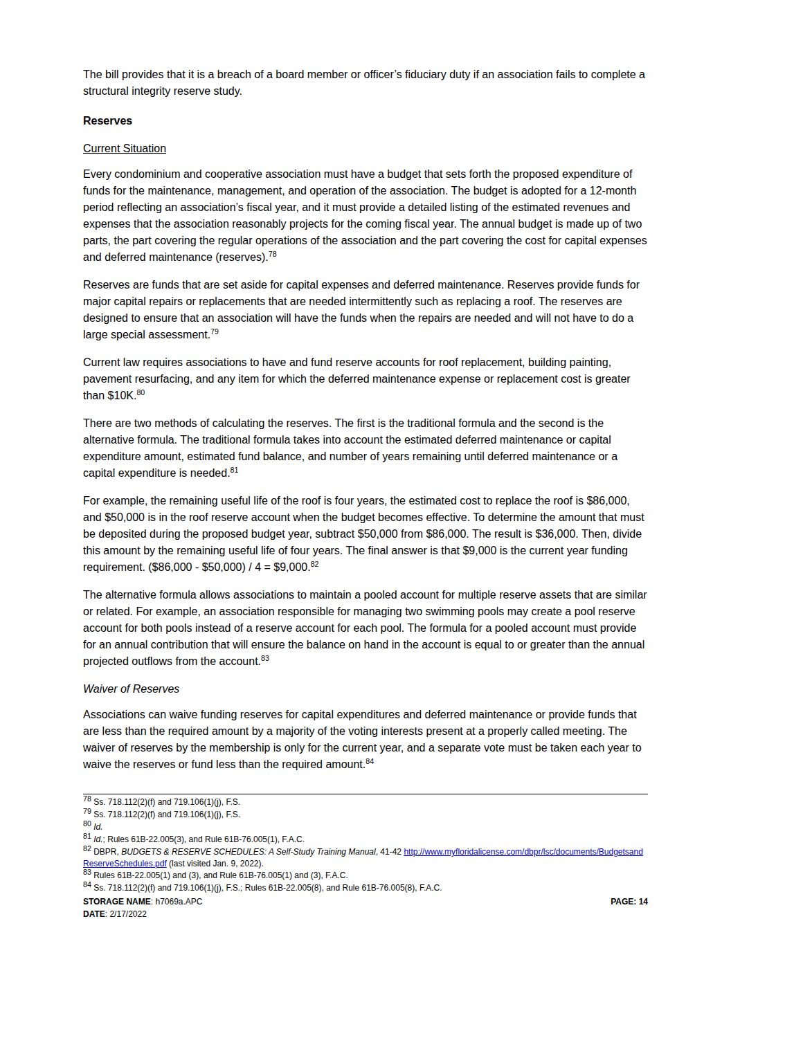The bill provides that it is a breach of a board member or officer’s fiduciary duty if an association fails to complete a structural integrity reserve study.
Reserves
Current Situation
Every condominium and cooperative association must have a budget that sets forth the proposed expenditure of funds for the maintenance, management, and operation of the association. The budget is adopted for a 12-month period reflecting an association’s fiscal year, and it must provide a detailed listing of the estimated revenues and expenses that the association reasonably projects for the coming fiscal year. The annual budget is made up of two parts, the part covering the regular operations of the association and the part covering the cost for capital expenses and deferred maintenance (reserves).78
Reserves are funds that are set aside for capital expenses and deferred maintenance. Reserves provide funds for major capital repairs or replacements that are needed intermittently such as replacing a roof. The reserves are designed to ensure that an association will have the funds when the repairs are needed and will not have to do a large special assessment.79
Current law requires associations to have and fund reserve accounts for roof replacement, building painting, pavement resurfacing, and any item for which the deferred maintenance expense or replacement cost is greater than $10K.80
There are two methods of calculating the reserves. The first is the traditional formula and the second is the alternative formula. The traditional formula takes into account the estimated deferred maintenance or capital expenditure amount, estimated fund balance, and number of years remaining until deferred maintenance or a capital expenditure is needed.81
For example, the remaining useful life of the roof is four years, the estimated cost to replace the roof is $86,000, and $50,000 is in the roof reserve account when the budget becomes effective. To determine the amount that must be deposited during the proposed budget year, subtract $50,000 from $86,000. The result is $36,000. Then, divide this amount by the remaining useful life of four years. The final answer is that $9,000 is the current year funding requirement. ($86,000 - $50,000) / 4 = $9,000.82
The alternative formula allows associations to maintain a pooled account for multiple reserve assets that are similar or related. For example, an association responsible for managing two swimming pools may create a pool reserve account for both pools instead of a reserve account for each pool. The formula for a pooled account must provide for an annual contribution that will ensure the balance on hand in the account is equal to or greater than the annual projected outflows from the account.83
Waiver of Reserves
Associations can waive funding reserves for capital expenditures and deferred maintenance or provide funds that are less than the required amount by a majority of the voting interests present at a properly called meeting. The waiver of reserves by the membership is only for the current year, and a separate vote must be taken each year to waive the reserves or fund less than the required amount.84
78 Ss. 718.112(2)(f) and 719.106(1)(j), F.S.
79 Ss. 718.112(2)(f) and 719.106(1)(j), F.S.
80 Id.
81 Id.; Rules 61B-22.005(3), and Rule 61B-76.005(1), F.A.C.
82 DBPR, BUDGETS & RESERVE SCHEDULES: A Self-Study Training Manual, 41-42 http://www.myfloridalicense.com/dbpr/lsc/documents/BudgetsandReserveSchedules.pdf (last visited Jan. 9, 2022).
83 Rules 61B-22.005(1) and (3), and Rule 61B-76.005(1) and (3), F.A.C.
84 Ss. 718.112(2)(f) and 719.106(1)(j), F.S.; Rules 61B-22.005(8), and Rule 61B-76.005(8), F.A.C.
STORAGE NAME: h7069a.APC
DATE: 2/17/2022 PAGE: 14